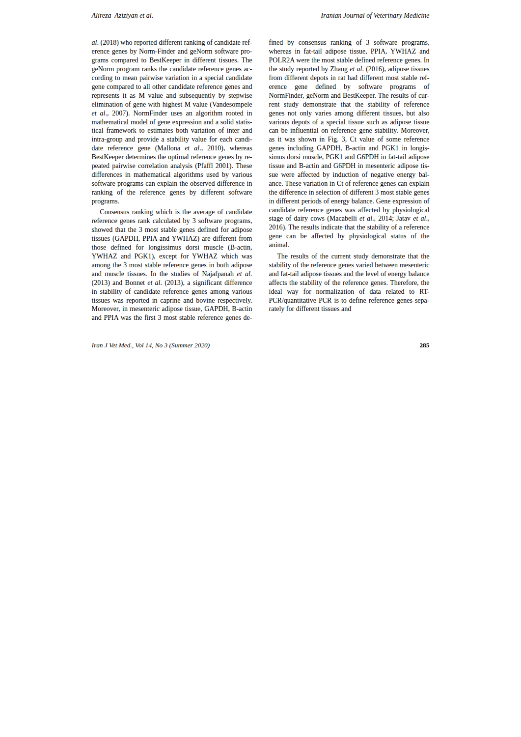Alireza Aziziyan et al.
Iranian Journal of Veterinary Medicine
al. (2018) who reported different ranking of candidate reference genes by Norm-Finder and geNorm software programs compared to BestKeeper in different tissues. The geNorm program ranks the candidate reference genes according to mean pairwise variation in a special candidate gene compared to all other candidate reference genes and represents it as M value and subsequently by stepwise elimination of gene with highest M value (Vandesompele et al., 2007). NormFinder uses an algorithm rooted in mathematical model of gene expression and a solid statistical framework to estimates both variation of inter and intra-group and provide a stability value for each candidate reference gene (Mallona et al., 2010), whereas BestKeeper determines the optimal reference genes by repeated pairwise correlation analysis (Pfaffl 2001). These differences in mathematical algorithms used by various software programs can explain the observed difference in ranking of the reference genes by different software programs.
Consensus ranking which is the average of candidate reference genes rank calculated by 3 software programs, showed that the 3 most stable genes defined for adipose tissues (GAPDH, PPIA and YWHAZ) are different from those defined for longissimus dorsi muscle (B-actin, YWHAZ and PGK1), except for YWHAZ which was among the 3 most stable reference genes in both adipose and muscle tissues. In the studies of Najafpanah et al. (2013) and Bonnet et al. (2013), a significant difference in stability of candidate reference genes among various tissues was reported in caprine and bovine respectively. Moreover, in mesenteric adipose tissue, GAPDH, B-actin and PPIA was the first 3 most stable reference genes defined by consensus ranking of 3 software programs, whereas in fat-tail adipose tissue, PPIA, YWHAZ and POLR2A were the most stable defined reference genes. In the study reported by Zhang et al. (2016), adipose tissues from different depots in rat had different most stable reference gene defined by software programs of NormFinder, geNorm and BestKeeper. The results of current study demonstrate that the stability of reference genes not only varies among different tissues, but also various depots of a special tissue such as adipose tissue can be influential on reference gene stability. Moreover, as it was shown in Fig. 3, Ct value of some reference genes including GAPDH, B-actin and PGK1 in longissimus dorsi muscle, PGK1 and G6PDH in fat-tail adipose tissue and B-actin and G6PDH in mesenteric adipose tissue were affected by induction of negative energy balance. These variation in Ct of reference genes can explain the difference in selection of different 3 most stable genes in different periods of energy balance. Gene expression of candidate reference genes was affected by physiological stage of dairy cows (Macabelli et al., 2014; Jatav et al., 2016). The results indicate that the stability of a reference gene can be affected by physiological status of the animal.
The results of the current study demonstrate that the stability of the reference genes varied between mesenteric and fat-tail adipose tissues and the level of energy balance affects the stability of the reference genes. Therefore, the ideal way for normalization of data related to RT-PCR/quantitative PCR is to define reference genes separately for different tissues and
Iran J Vet Med., Vol 14, No 3 (Summer 2020)
285